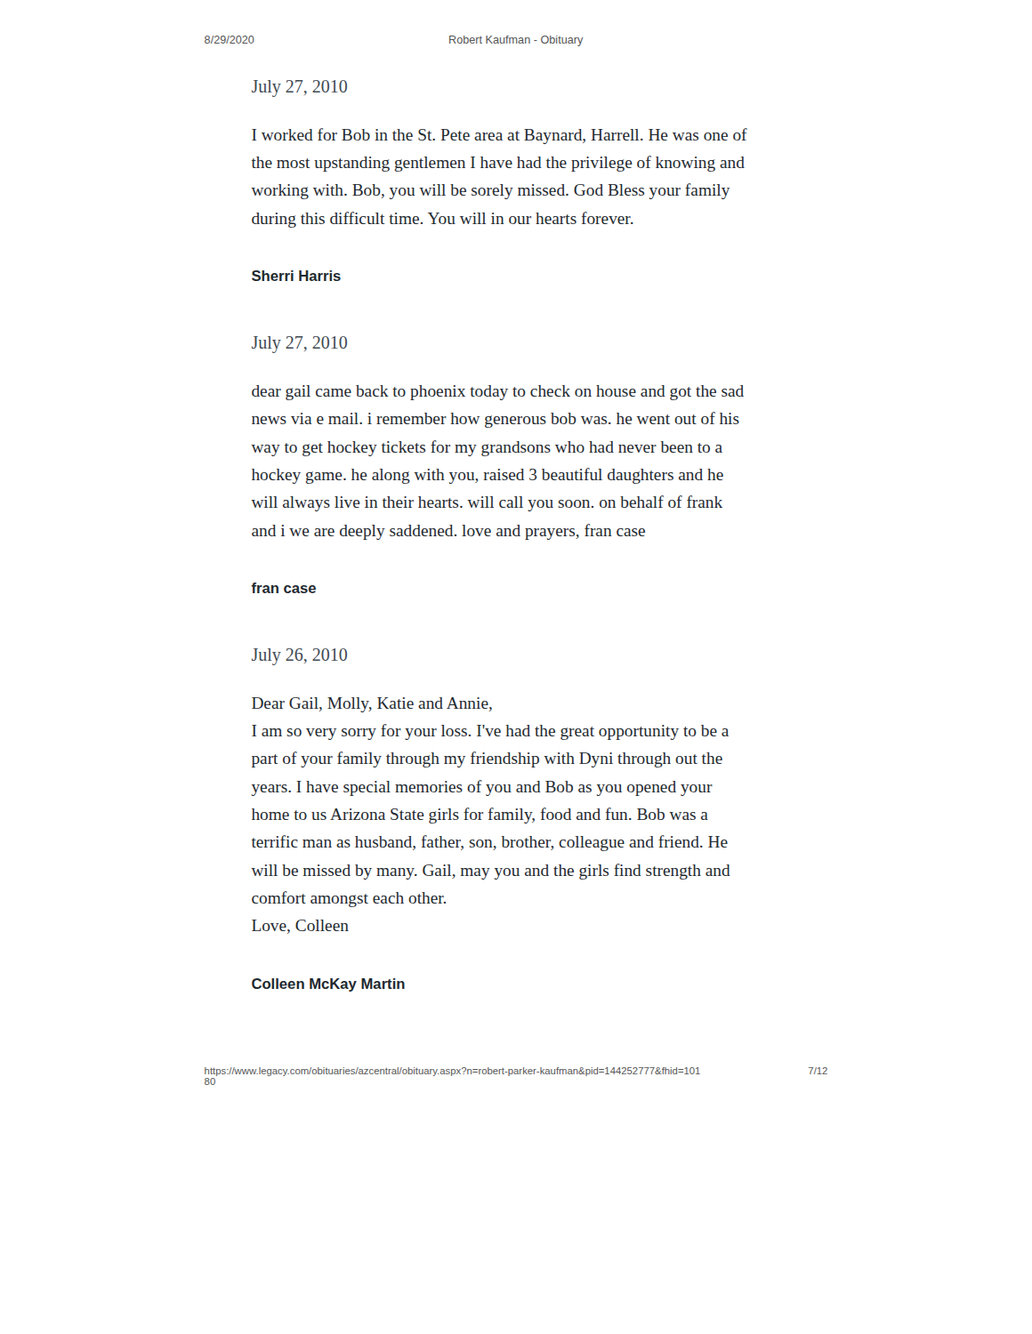8/29/2020 Robert Kaufman - Obituary
July 27, 2010
I worked for Bob in the St. Pete area at Baynard, Harrell. He was one of the most upstanding gentlemen I have had the privilege of knowing and working with. Bob, you will be sorely missed. God Bless your family during this difficult time. You will in our hearts forever.
Sherri Harris
July 27, 2010
dear gail came back to phoenix today to check on house and got the sad news via e mail. i remember how generous bob was. he went out of his way to get hockey tickets for my grandsons who had never been to a hockey game. he along with you, raised 3 beautiful daughters and he will always live in their hearts. will call you soon. on behalf of frank and i we are deeply saddened. love and prayers, fran case
fran case
July 26, 2010
Dear Gail, Molly, Katie and Annie,
I am so very sorry for your loss. I've had the great opportunity to be a part of your family through my friendship with Dyni through out the years. I have special memories of you and Bob as you opened your home to us Arizona State girls for family, food and fun. Bob was a terrific man as husband, father, son, brother, colleague and friend. He will be missed by many. Gail, may you and the girls find strength and comfort amongst each other.
Love, Colleen
Colleen McKay Martin
https://www.legacy.com/obituaries/azcentral/obituary.aspx?n=robert-parker-kaufman&pid=144252777&fhid=10180 7/12